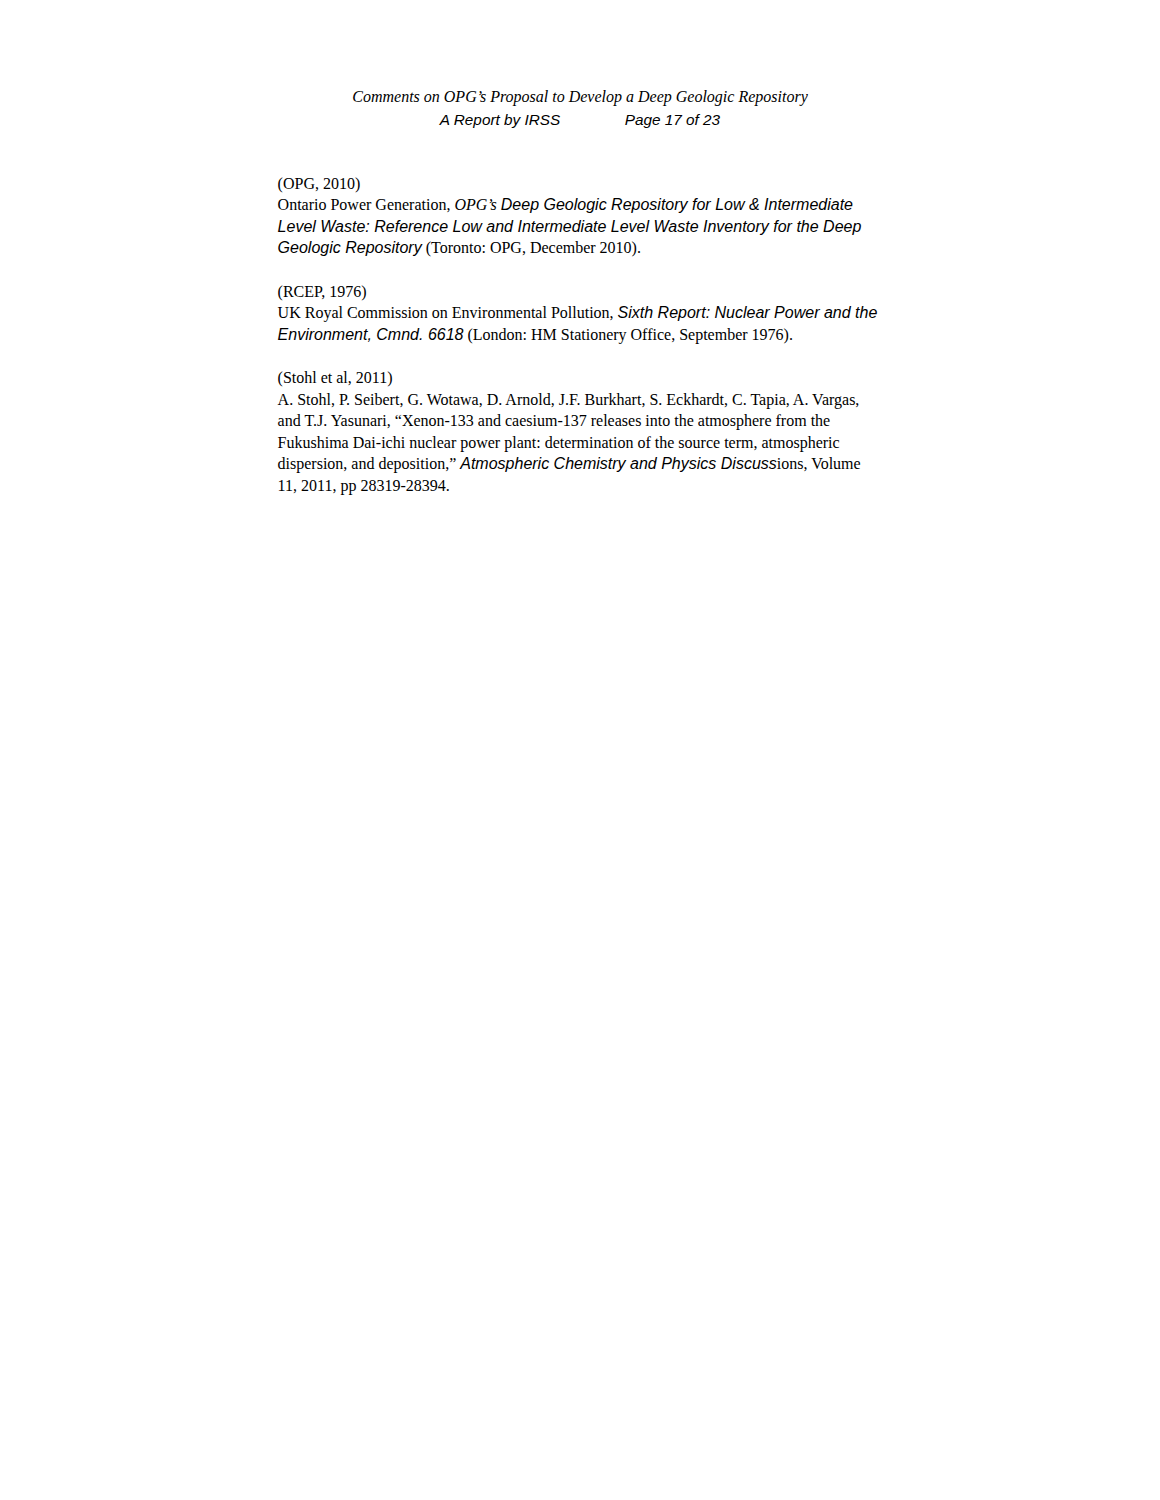Comments on OPG’s Proposal to Develop a Deep Geologic Repository
A Report by IRSS Page 17 of 23
(OPG, 2010) Ontario Power Generation, OPG’s Deep Geologic Repository for Low & Intermediate Level Waste: Reference Low and Intermediate Level Waste Inventory for the Deep Geologic Repository (Toronto: OPG, December 2010).
(RCEP, 1976) UK Royal Commission on Environmental Pollution, Sixth Report: Nuclear Power and the Environment, Cmnd. 6618 (London: HM Stationery Office, September 1976).
(Stohl et al, 2011) A. Stohl, P. Seibert, G. Wotawa, D. Arnold, J.F. Burkhart, S. Eckhardt, C. Tapia, A. Vargas, and T.J. Yasunari, “Xenon-133 and caesium-137 releases into the atmosphere from the Fukushima Dai-ichi nuclear power plant: determination of the source term, atmospheric dispersion, and deposition,” Atmospheric Chemistry and Physics Discussions, Volume 11, 2011, pp 28319-28394.